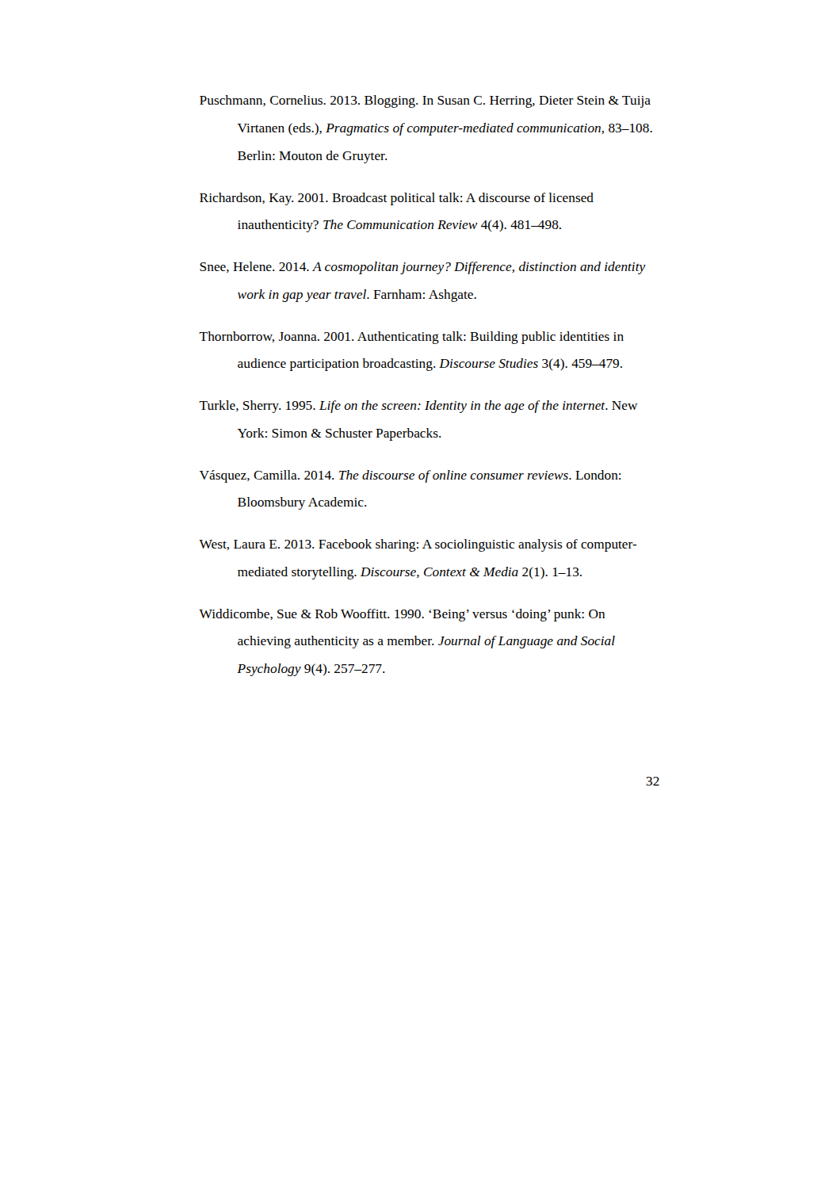Puschmann, Cornelius. 2013. Blogging. In Susan C. Herring, Dieter Stein & Tuija Virtanen (eds.), Pragmatics of computer-mediated communication, 83–108. Berlin: Mouton de Gruyter.
Richardson, Kay. 2001. Broadcast political talk: A discourse of licensed inauthenticity? The Communication Review 4(4). 481–498.
Snee, Helene. 2014. A cosmopolitan journey? Difference, distinction and identity work in gap year travel. Farnham: Ashgate.
Thornborrow, Joanna. 2001. Authenticating talk: Building public identities in audience participation broadcasting. Discourse Studies 3(4). 459–479.
Turkle, Sherry. 1995. Life on the screen: Identity in the age of the internet. New York: Simon & Schuster Paperbacks.
Vásquez, Camilla. 2014. The discourse of online consumer reviews. London: Bloomsbury Academic.
West, Laura E. 2013. Facebook sharing: A sociolinguistic analysis of computer-mediated storytelling. Discourse, Context & Media 2(1). 1–13.
Widdicombe, Sue & Rob Wooffitt. 1990. ‘Being’ versus ‘doing’ punk: On achieving authenticity as a member. Journal of Language and Social Psychology 9(4). 257–277.
32